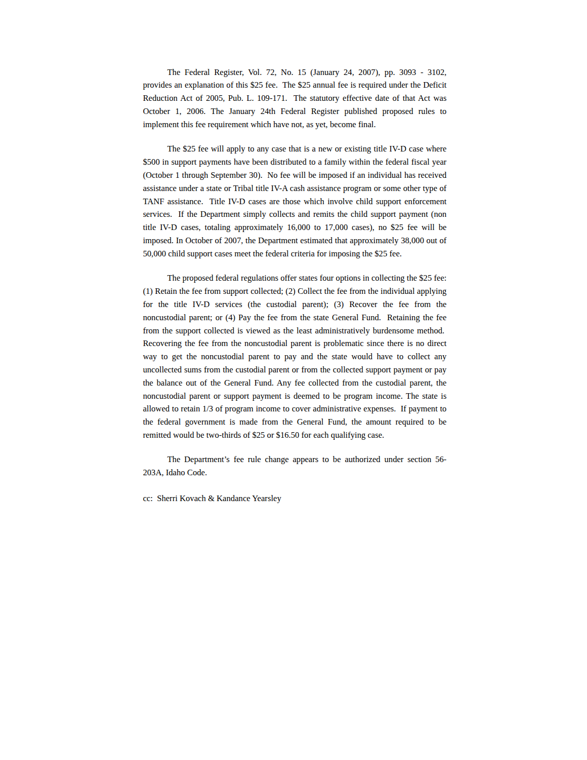The Federal Register, Vol. 72, No. 15 (January 24, 2007), pp. 3093 - 3102, provides an explanation of this $25 fee. The $25 annual fee is required under the Deficit Reduction Act of 2005, Pub. L. 109-171. The statutory effective date of that Act was October 1, 2006. The January 24th Federal Register published proposed rules to implement this fee requirement which have not, as yet, become final.
The $25 fee will apply to any case that is a new or existing title IV-D case where $500 in support payments have been distributed to a family within the federal fiscal year (October 1 through September 30). No fee will be imposed if an individual has received assistance under a state or Tribal title IV-A cash assistance program or some other type of TANF assistance. Title IV-D cases are those which involve child support enforcement services. If the Department simply collects and remits the child support payment (non title IV-D cases, totaling approximately 16,000 to 17,000 cases), no $25 fee will be imposed. In October of 2007, the Department estimated that approximately 38,000 out of 50,000 child support cases meet the federal criteria for imposing the $25 fee.
The proposed federal regulations offer states four options in collecting the $25 fee: (1) Retain the fee from support collected; (2) Collect the fee from the individual applying for the title IV-D services (the custodial parent); (3) Recover the fee from the noncustodial parent; or (4) Pay the fee from the state General Fund. Retaining the fee from the support collected is viewed as the least administratively burdensome method. Recovering the fee from the noncustodial parent is problematic since there is no direct way to get the noncustodial parent to pay and the state would have to collect any uncollected sums from the custodial parent or from the collected support payment or pay the balance out of the General Fund. Any fee collected from the custodial parent, the noncustodial parent or support payment is deemed to be program income. The state is allowed to retain 1/3 of program income to cover administrative expenses. If payment to the federal government is made from the General Fund, the amount required to be remitted would be two-thirds of $25 or $16.50 for each qualifying case.
The Department’s fee rule change appears to be authorized under section 56-203A, Idaho Code.
cc: Sherri Kovach & Kandance Yearsley